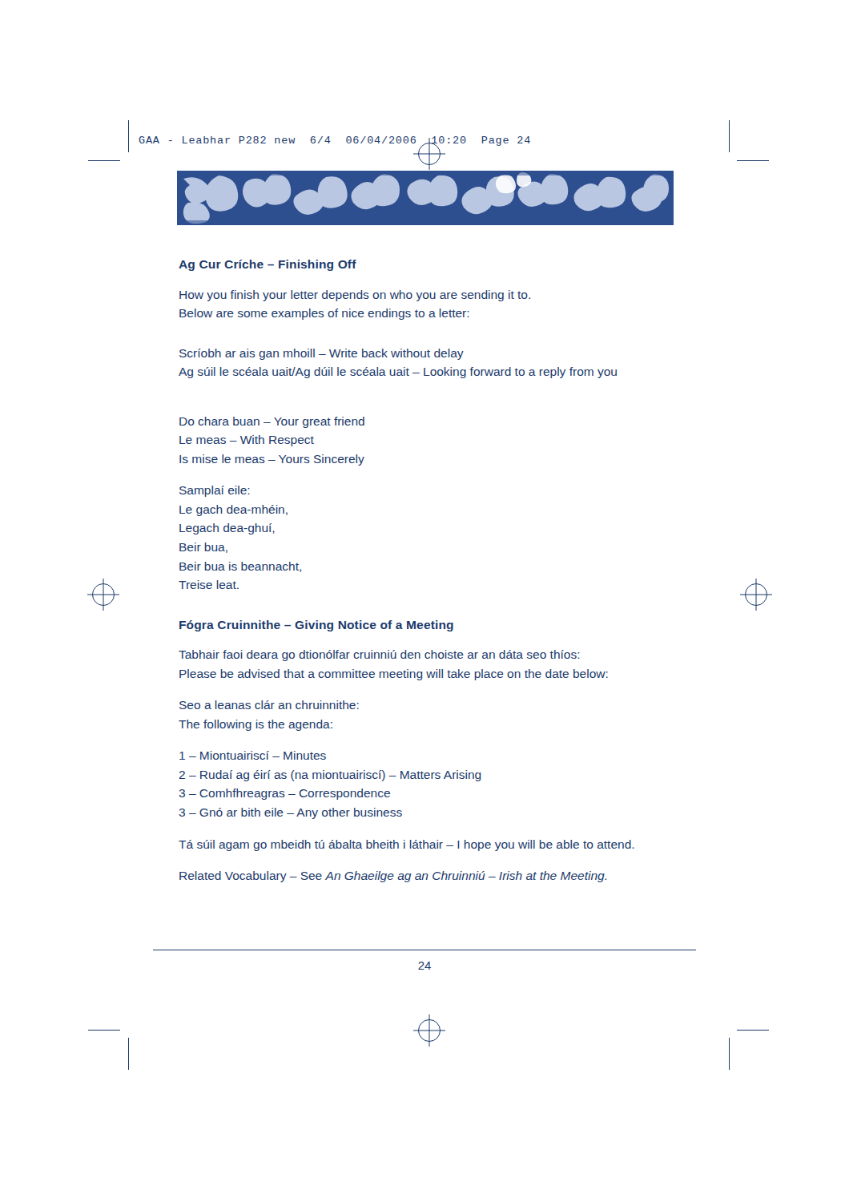GAA - Leabhar P282 new 6/4 06/04/2006 10:20 Page 24
Ag Cur Críche – Finishing Off
How you finish your letter depends on who you are sending it to.
Below are some examples of nice endings to a letter:
Scríobh ar ais gan mhoill – Write back without delay
Ag súil le scéala uait/Ag dúil le scéala uait – Looking forward to a reply from you
Do chara buan – Your great friend
Le meas – With Respect
Is mise le meas – Yours Sincerely
Samplaí eile:
Le gach dea-mhéin,
Legach dea-ghuí,
Beir bua,
Beir bua is beannacht,
Treise leat.
Fógra Cruinnithe – Giving Notice of a Meeting
Tabhair faoi deara go dtionólfar cruinniú den choiste ar an dáta seo thíos:
Please be advised that a committee meeting will take place on the date below:
Seo a leanas clár an chruinnithe:
The following is the agenda:
1 – Miontuairiscí – Minutes
2 – Rudaí ag éirí as (na miontuairiscí) – Matters Arising
3 – Comhfhreagras – Correspondence
3 – Gnó ar bith eile – Any other business
Tá súil agam go mbeidh tú ábalta bheith i láthair – I hope you will be able to attend.
Related Vocabulary – See An Ghaeilge ag an Chruinniú – Irish at the Meeting.
24